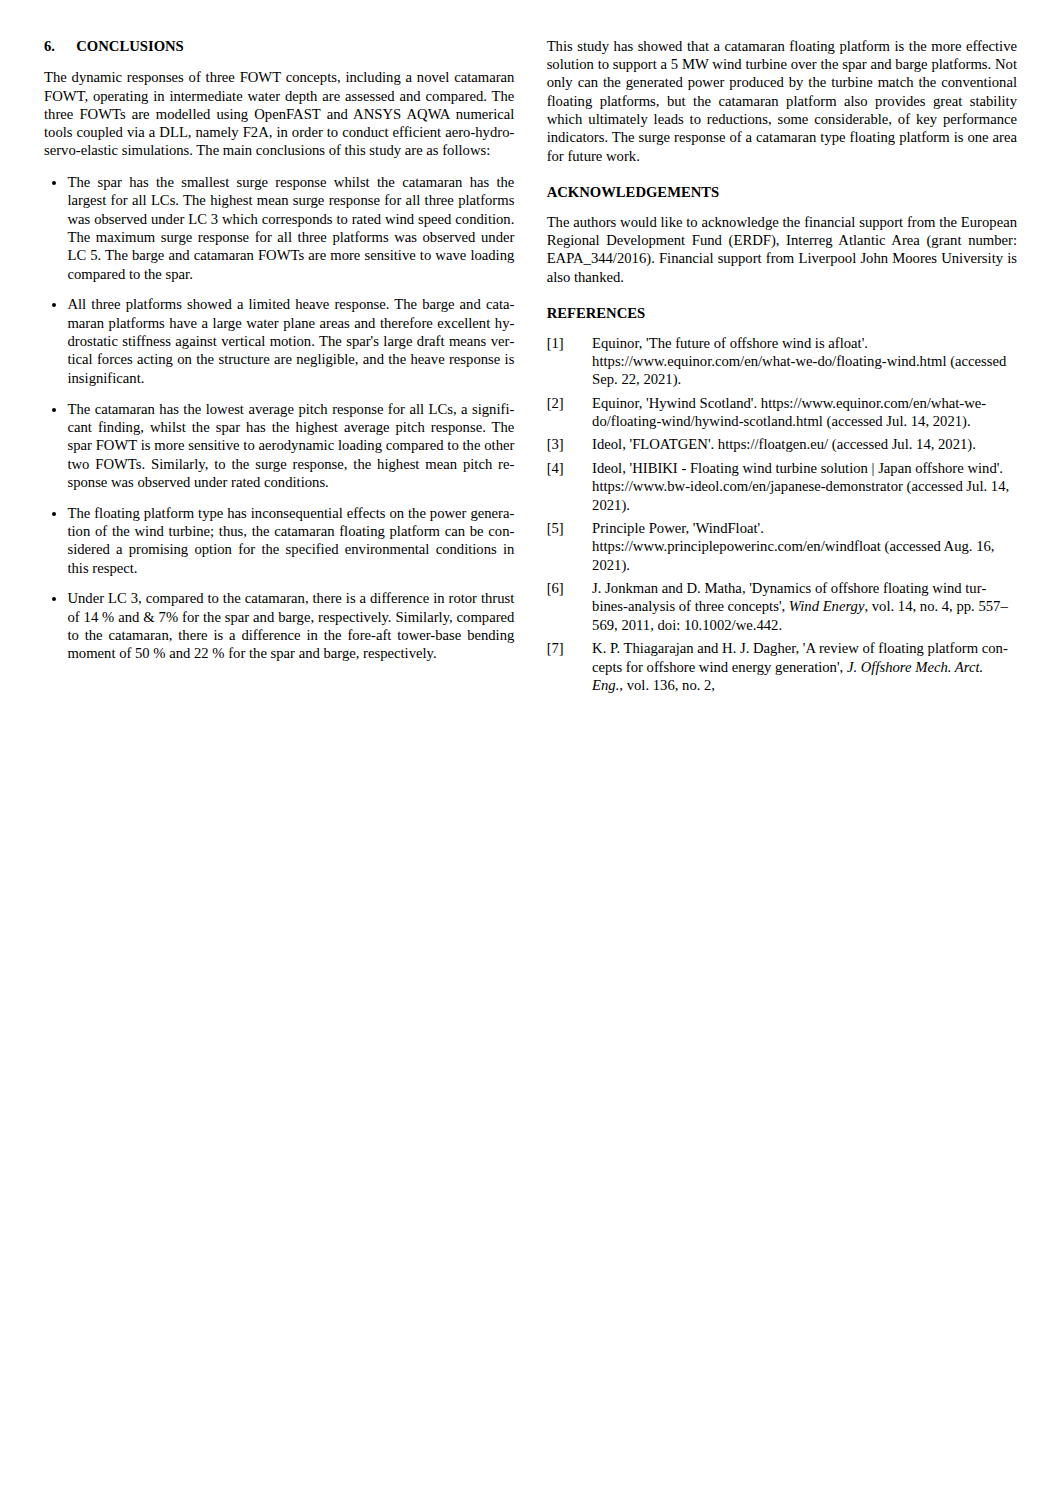6. CONCLUSIONS
The dynamic responses of three FOWT concepts, including a novel catamaran FOWT, operating in intermediate water depth are assessed and compared. The three FOWTs are modelled using OpenFAST and ANSYS AQWA numerical tools coupled via a DLL, namely F2A, in order to conduct efficient aero-hydro-servo-elastic simulations. The main conclusions of this study are as follows:
The spar has the smallest surge response whilst the catamaran has the largest for all LCs. The highest mean surge response for all three platforms was observed under LC 3 which corresponds to rated wind speed condition. The maximum surge response for all three platforms was observed under LC 5. The barge and catamaran FOWTs are more sensitive to wave loading compared to the spar.
All three platforms showed a limited heave response. The barge and catamaran platforms have a large water plane areas and therefore excellent hydrostatic stiffness against vertical motion. The spar's large draft means vertical forces acting on the structure are negligible, and the heave response is insignificant.
The catamaran has the lowest average pitch response for all LCs, a significant finding, whilst the spar has the highest average pitch response. The spar FOWT is more sensitive to aerodynamic loading compared to the other two FOWTs. Similarly, to the surge response, the highest mean pitch response was observed under rated conditions.
The floating platform type has inconsequential effects on the power generation of the wind turbine; thus, the catamaran floating platform can be considered a promising option for the specified environmental conditions in this respect.
Under LC 3, compared to the catamaran, there is a difference in rotor thrust of 14 % and & 7% for the spar and barge, respectively. Similarly, compared to the catamaran, there is a difference in the fore-aft tower-base bending moment of 50 % and 22 % for the spar and barge, respectively.
This study has showed that a catamaran floating platform is the more effective solution to support a 5 MW wind turbine over the spar and barge platforms. Not only can the generated power produced by the turbine match the conventional floating platforms, but the catamaran platform also provides great stability which ultimately leads to reductions, some considerable, of key performance indicators. The surge response of a catamaran type floating platform is one area for future work.
ACKNOWLEDGEMENTS
The authors would like to acknowledge the financial support from the European Regional Development Fund (ERDF), Interreg Atlantic Area (grant number: EAPA_344/2016). Financial support from Liverpool John Moores University is also thanked.
REFERENCES
Equinor, 'The future of offshore wind is afloat'. https://www.equinor.com/en/what-we-do/floating-wind.html (accessed Sep. 22, 2021).
Equinor, 'Hywind Scotland'. https://www.equinor.com/en/what-we-do/floating-wind/hywind-scotland.html (accessed Jul. 14, 2021).
Ideol, 'FLOATGEN'. https://floatgen.eu/ (accessed Jul. 14, 2021).
Ideol, 'HIBIKI - Floating wind turbine solution | Japan offshore wind'. https://www.bw-ideol.com/en/japanese-demonstrator (accessed Jul. 14, 2021).
Principle Power, 'WindFloat'. https://www.principlepowerinc.com/en/windfloat (accessed Aug. 16, 2021).
J. Jonkman and D. Matha, 'Dynamics of offshore floating wind turbines-analysis of three concepts', Wind Energy, vol. 14, no. 4, pp. 557–569, 2011, doi: 10.1002/we.442.
K. P. Thiagarajan and H. J. Dagher, 'A review of floating platform concepts for offshore wind energy generation', J. Offshore Mech. Arct. Eng., vol. 136, no. 2,